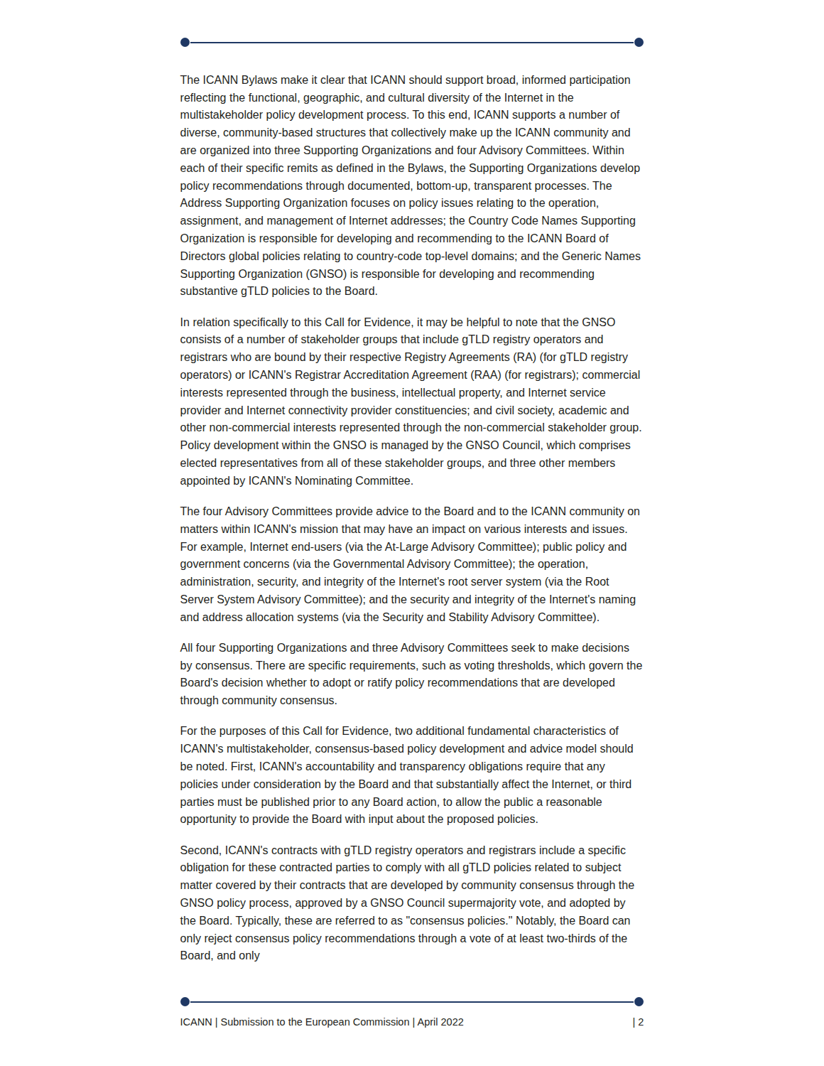The ICANN Bylaws make it clear that ICANN should support broad, informed participation reflecting the functional, geographic, and cultural diversity of the Internet in the multistakeholder policy development process. To this end, ICANN supports a number of diverse, community-based structures that collectively make up the ICANN community and are organized into three Supporting Organizations and four Advisory Committees. Within each of their specific remits as defined in the Bylaws, the Supporting Organizations develop policy recommendations through documented, bottom-up, transparent processes. The Address Supporting Organization focuses on policy issues relating to the operation, assignment, and management of Internet addresses; the Country Code Names Supporting Organization is responsible for developing and recommending to the ICANN Board of Directors global policies relating to country-code top-level domains; and the Generic Names Supporting Organization (GNSO) is responsible for developing and recommending substantive gTLD policies to the Board.
In relation specifically to this Call for Evidence, it may be helpful to note that the GNSO consists of a number of stakeholder groups that include gTLD registry operators and registrars who are bound by their respective Registry Agreements (RA) (for gTLD registry operators) or ICANN's Registrar Accreditation Agreement (RAA) (for registrars); commercial interests represented through the business, intellectual property, and Internet service provider and Internet connectivity provider constituencies; and civil society, academic and other non-commercial interests represented through the non-commercial stakeholder group. Policy development within the GNSO is managed by the GNSO Council, which comprises elected representatives from all of these stakeholder groups, and three other members appointed by ICANN's Nominating Committee.
The four Advisory Committees provide advice to the Board and to the ICANN community on matters within ICANN's mission that may have an impact on various interests and issues. For example, Internet end-users (via the At-Large Advisory Committee); public policy and government concerns (via the Governmental Advisory Committee); the operation, administration, security, and integrity of the Internet's root server system (via the Root Server System Advisory Committee); and the security and integrity of the Internet's naming and address allocation systems (via the Security and Stability Advisory Committee).
All four Supporting Organizations and three Advisory Committees seek to make decisions by consensus. There are specific requirements, such as voting thresholds, which govern the Board's decision whether to adopt or ratify policy recommendations that are developed through community consensus.
For the purposes of this Call for Evidence, two additional fundamental characteristics of ICANN's multistakeholder, consensus-based policy development and advice model should be noted. First, ICANN's accountability and transparency obligations require that any policies under consideration by the Board and that substantially affect the Internet, or third parties must be published prior to any Board action, to allow the public a reasonable opportunity to provide the Board with input about the proposed policies.
Second, ICANN's contracts with gTLD registry operators and registrars include a specific obligation for these contracted parties to comply with all gTLD policies related to subject matter covered by their contracts that are developed by community consensus through the GNSO policy process, approved by a GNSO Council supermajority vote, and adopted by the Board. Typically, these are referred to as "consensus policies." Notably, the Board can only reject consensus policy recommendations through a vote of at least two-thirds of the Board, and only
ICANN | Submission to the European Commission | April 2022 | 2